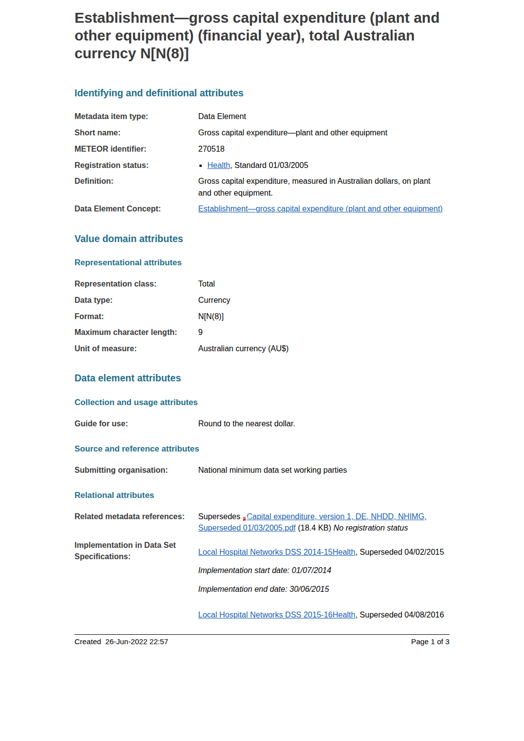Establishment—gross capital expenditure (plant and other equipment) (financial year), total Australian currency N[N(8)]
Identifying and definitional attributes
| Metadata item type: | Data Element |
| Short name: | Gross capital expenditure—plant and other equipment |
| METEOR identifier: | 270518 |
| Registration status: | Health , Standard 01/03/2005 |
| Definition: | Gross capital expenditure, measured in Australian dollars, on plant and other equipment. |
| Data Element Concept: | Establishment—gross capital expenditure (plant and other equipment) |
Value domain attributes
Representational attributes
| Representation class: | Total |
| Data type: | Currency |
| Format: | N[N(8)] |
| Maximum character length: | 9 |
| Unit of measure: | Australian currency (AU$) |
Data element attributes
Collection and usage attributes
| Guide for use: | Round to the nearest dollar. |
Source and reference attributes
| Submitting organisation: | National minimum data set working parties |
Relational attributes
| Related metadata references: | Supersedes PDF Capital expenditure, version 1, DE, NHDD, NHIMG, Superseded 01/03/2005.pdf (18.4 KB) No registration status |
| Implementation in Data Set Specifications: | Local Hospital Networks DSS 2014-15 Health , Superseded 04/02/2015 Implementation start date: 01/07/2014 Implementation end date: 30/06/2015 Local Hospital Networks DSS 2015-16 Health , Superseded 04/08/2016 |
Created 26-Jun-2022 22:57 Page 1 of 3